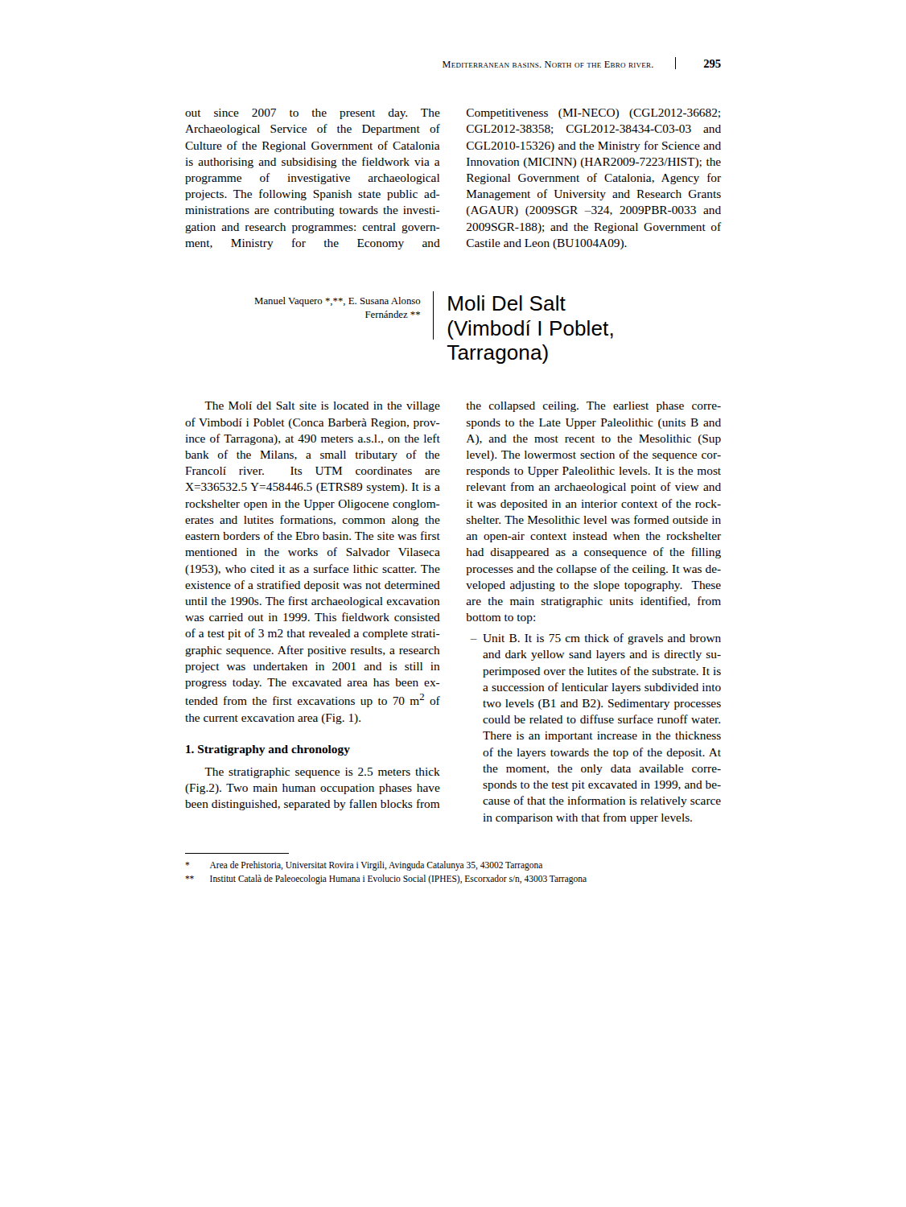Mediterranean basins. North of the Ebro river. 295
out since 2007 to the present day. The Archaeological Service of the Department of Culture of the Regional Government of Catalonia is authorising and subsidising the fieldwork via a programme of investigative archaeological projects. The following Spanish state public administrations are contributing towards the investigation and research programmes: central government, Ministry for the Economy and Competitiveness (MI-NECO) (CGL2012-36682; CGL2012-38358; CGL2012-38434-C03-03 and CGL2010-15326) and the Ministry for Science and Innovation (MICINN) (HAR2009-7223/HIST); the Regional Government of Catalonia, Agency for Management of University and Research Grants (AGAUR) (2009SGR –324, 2009PBR-0033 and 2009SGR-188); and the Regional Government of Castile and Leon (BU1004A09).
Manuel Vaquero *,**, E. Susana Alonso
Fernández **
Moli Del Salt
(Vimbodí I Poblet, Tarragona)
The Molí del Salt site is located in the village of Vimbodí i Poblet (Conca Barberà Region, province of Tarragona), at 490 meters a.s.l., on the left bank of the Milans, a small tributary of the Francolí river. Its UTM coordinates are X=336532.5 Y=458446.5 (ETRS89 system). It is a rockshelter open in the Upper Oligocene conglomerates and lutites formations, common along the eastern borders of the Ebro basin. The site was first mentioned in the works of Salvador Vilaseca (1953), who cited it as a surface lithic scatter. The existence of a stratified deposit was not determined until the 1990s. The first archaeological excavation was carried out in 1999. This fieldwork consisted of a test pit of 3 m2 that revealed a complete stratigraphic sequence. After positive results, a research project was undertaken in 2001 and is still in progress today. The excavated area has been extended from the first excavations up to 70 m2 of the current excavation area (Fig. 1).
1. Stratigraphy and chronology
The stratigraphic sequence is 2.5 meters thick (Fig.2). Two main human occupation phases have been distinguished, separated by fallen blocks from the collapsed ceiling. The earliest phase corresponds to the Late Upper Paleolithic (units B and A), and the most recent to the Mesolithic (Sup level). The lowermost section of the sequence corresponds to Upper Paleolithic levels. It is the most relevant from an archaeological point of view and it was deposited in an interior context of the rockshelter. The Mesolithic level was formed outside in an open-air context instead when the rockshelter had disappeared as a consequence of the filling processes and the collapse of the ceiling. It was developed adjusting to the slope topography. These are the main stratigraphic units identified, from bottom to top:
Unit B. It is 75 cm thick of gravels and brown and dark yellow sand layers and is directly superimposed over the lutites of the substrate. It is a succession of lenticular layers subdivided into two levels (B1 and B2). Sedimentary processes could be related to diffuse surface runoff water. There is an important increase in the thickness of the layers towards the top of the deposit. At the moment, the only data available corresponds to the test pit excavated in 1999, and because of that the information is relatively scarce in comparison with that from upper levels.
*Area de Prehistoria, Universitat Rovira i Virgili, Avinguda Catalunya 35, 43002 Tarragona
**Institut Català de Paleoecologia Humana i Evolucio Social (IPHES), Escorxador s/n, 43003 Tarragona